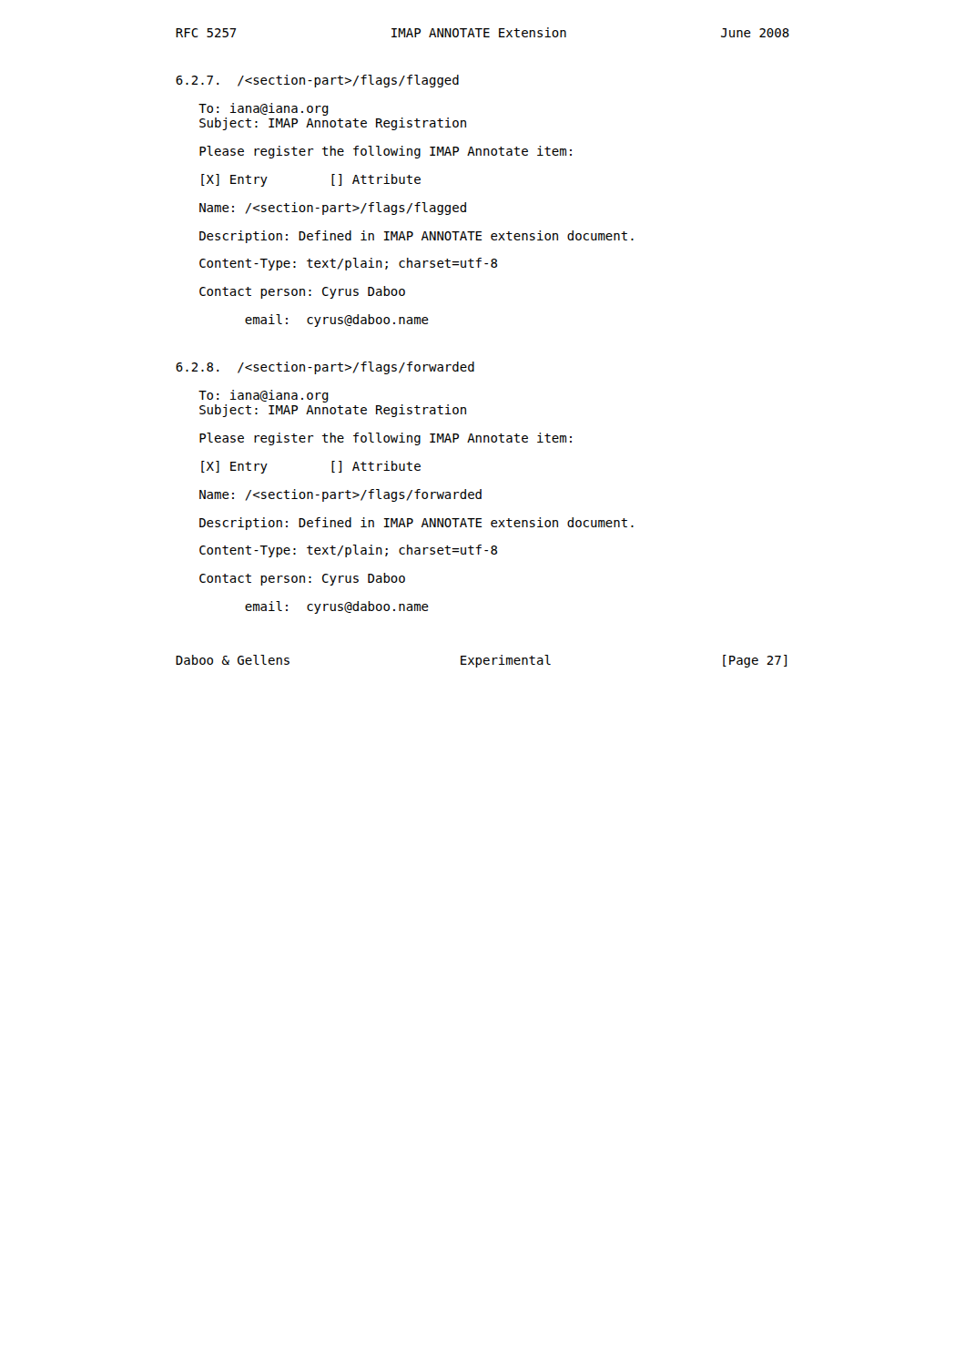RFC 5257 IMAP ANNOTATE Extension June 2008
6.2.7. /<section-part>/flags/flagged
To: iana@iana.org
Subject: IMAP Annotate Registration
Please register the following IMAP Annotate item:
[X] Entry        [] Attribute
Name: /<section-part>/flags/flagged
Description: Defined in IMAP ANNOTATE extension document.
Content-Type: text/plain; charset=utf-8
Contact person: Cyrus Daboo
   email:  cyrus@daboo.name
6.2.8. /<section-part>/flags/forwarded
To: iana@iana.org
Subject: IMAP Annotate Registration
Please register the following IMAP Annotate item:
[X] Entry        [] Attribute
Name: /<section-part>/flags/forwarded
Description: Defined in IMAP ANNOTATE extension document.
Content-Type: text/plain; charset=utf-8
Contact person: Cyrus Daboo
   email:  cyrus@daboo.name
Daboo & Gellens Experimental [Page 27]